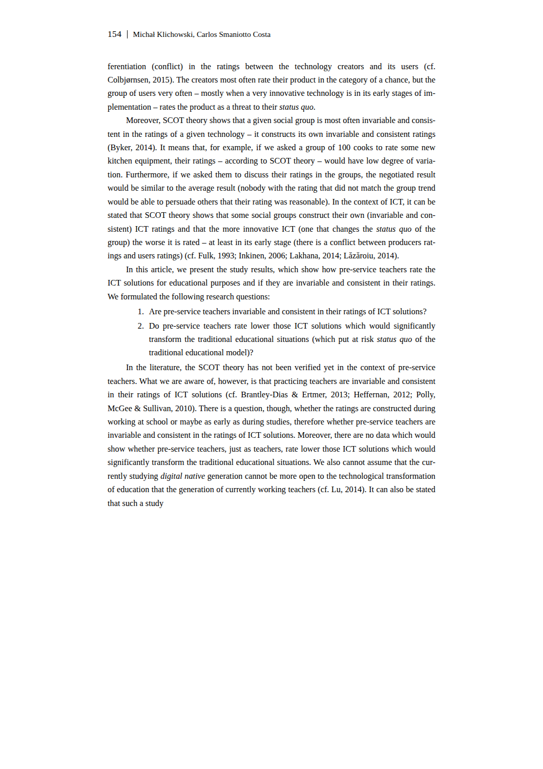154 Michał Klichowski, Carlos Smaniotto Costa
ferentiation (conflict) in the ratings between the technology creators and its users (cf. Colbjørnsen, 2015). The creators most often rate their product in the category of a chance, but the group of users very often – mostly when a very innovative technology is in its early stages of implementation – rates the product as a threat to their status quo.
Moreover, SCOT theory shows that a given social group is most often invariable and consistent in the ratings of a given technology – it constructs its own invariable and consistent ratings (Byker, 2014). It means that, for example, if we asked a group of 100 cooks to rate some new kitchen equipment, their ratings – according to SCOT theory – would have low degree of variation. Furthermore, if we asked them to discuss their ratings in the groups, the negotiated result would be similar to the average result (nobody with the rating that did not match the group trend would be able to persuade others that their rating was reasonable). In the context of ICT, it can be stated that SCOT theory shows that some social groups construct their own (invariable and consistent) ICT ratings and that the more innovative ICT (one that changes the status quo of the group) the worse it is rated – at least in its early stage (there is a conflict between producers ratings and users ratings) (cf. Fulk, 1993; Inkinen, 2006; Lakhana, 2014; Lăzăroiu, 2014).
In this article, we present the study results, which show how pre-service teachers rate the ICT solutions for educational purposes and if they are invariable and consistent in their ratings. We formulated the following research questions:
Are pre-service teachers invariable and consistent in their ratings of ICT solutions?
Do pre-service teachers rate lower those ICT solutions which would significantly transform the traditional educational situations (which put at risk status quo of the traditional educational model)?
In the literature, the SCOT theory has not been verified yet in the context of pre-service teachers. What we are aware of, however, is that practicing teachers are invariable and consistent in their ratings of ICT solutions (cf. Brantley-Dias & Ertmer, 2013; Heffernan, 2012; Polly, McGee & Sullivan, 2010). There is a question, though, whether the ratings are constructed during working at school or maybe as early as during studies, therefore whether pre-service teachers are invariable and consistent in the ratings of ICT solutions. Moreover, there are no data which would show whether pre-service teachers, just as teachers, rate lower those ICT solutions which would significantly transform the traditional educational situations. We also cannot assume that the currently studying digital native generation cannot be more open to the technological transformation of education that the generation of currently working teachers (cf. Lu, 2014). It can also be stated that such a study